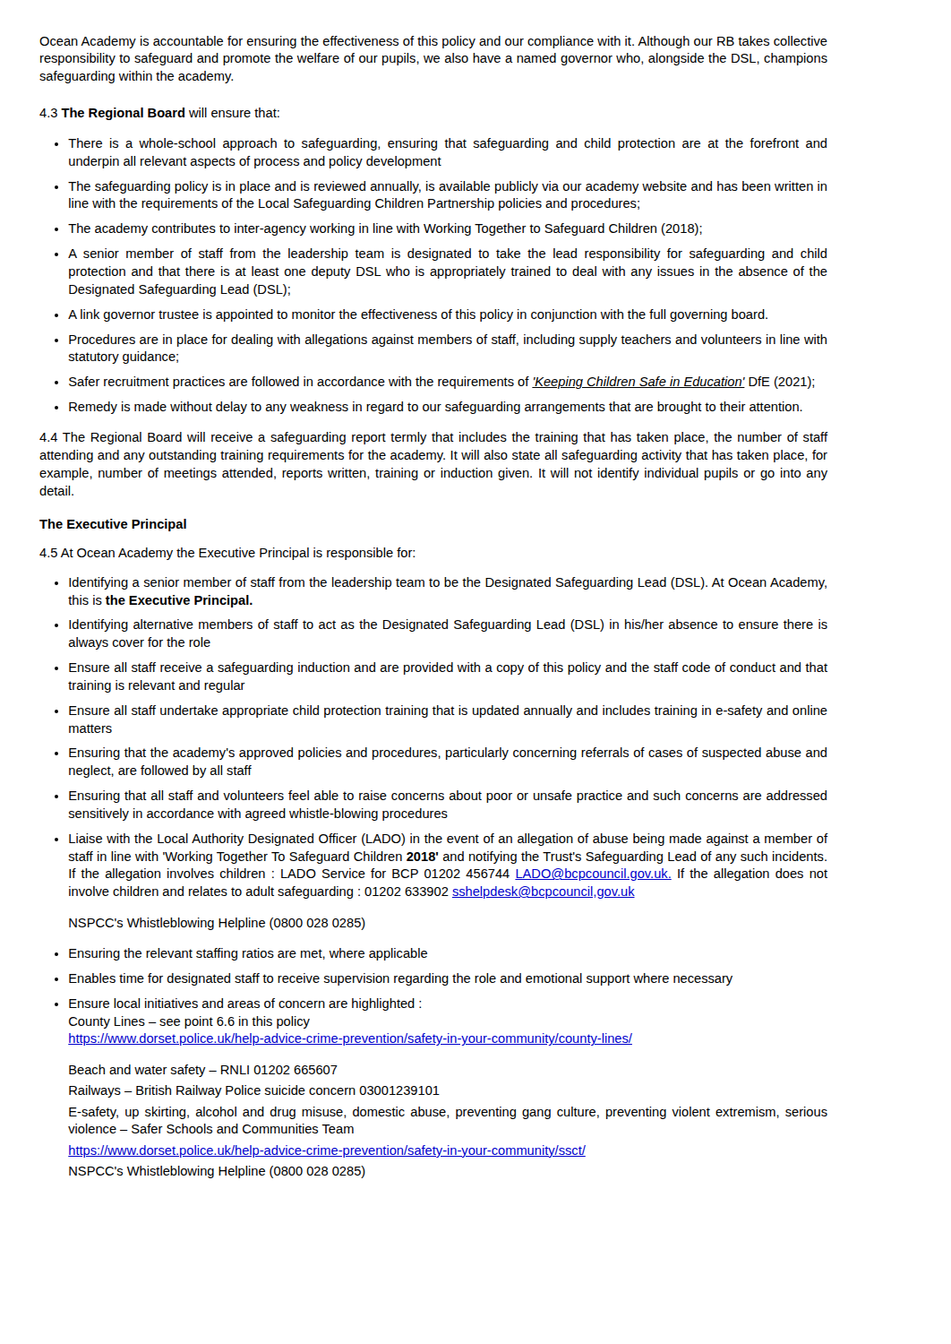Ocean Academy is accountable for ensuring the effectiveness of this policy and our compliance with it. Although our RB takes collective responsibility to safeguard and promote the welfare of our pupils, we also have a named governor who, alongside the DSL, champions safeguarding within the academy.
4.3 The Regional Board will ensure that:
There is a whole-school approach to safeguarding, ensuring that safeguarding and child protection are at the forefront and underpin all relevant aspects of process and policy development
The safeguarding policy is in place and is reviewed annually, is available publicly via our academy website and has been written in line with the requirements of the Local Safeguarding Children Partnership policies and procedures;
The academy contributes to inter-agency working in line with Working Together to Safeguard Children (2018);
A senior member of staff from the leadership team is designated to take the lead responsibility for safeguarding and child protection and that there is at least one deputy DSL who is appropriately trained to deal with any issues in the absence of the Designated Safeguarding Lead (DSL);
A link governor trustee is appointed to monitor the effectiveness of this policy in conjunction with the full governing board.
Procedures are in place for dealing with allegations against members of staff, including supply teachers and volunteers in line with statutory guidance;
Safer recruitment practices are followed in accordance with the requirements of 'Keeping Children Safe in Education' DfE (2021);
Remedy is made without delay to any weakness in regard to our safeguarding arrangements that are brought to their attention.
4.4 The Regional Board will receive a safeguarding report termly that includes the training that has taken place, the number of staff attending and any outstanding training requirements for the academy. It will also state all safeguarding activity that has taken place, for example, number of meetings attended, reports written, training or induction given. It will not identify individual pupils or go into any detail.
The Executive Principal
4.5 At Ocean Academy the Executive Principal is responsible for:
Identifying a senior member of staff from the leadership team to be the Designated Safeguarding Lead (DSL). At Ocean Academy, this is the Executive Principal.
Identifying alternative members of staff to act as the Designated Safeguarding Lead (DSL) in his/her absence to ensure there is always cover for the role
Ensure all staff receive a safeguarding induction and are provided with a copy of this policy and the staff code of conduct and that training is relevant and regular
Ensure all staff undertake appropriate child protection training that is updated annually and includes training in e-safety and online matters
Ensuring that the academy's approved policies and procedures, particularly concerning referrals of cases of suspected abuse and neglect, are followed by all staff
Ensuring that all staff and volunteers feel able to raise concerns about poor or unsafe practice and such concerns are addressed sensitively in accordance with agreed whistle-blowing procedures
Liaise with the Local Authority Designated Officer (LADO) in the event of an allegation of abuse being made against a member of staff in line with 'Working Together To Safeguard Children 2018' and notifying the Trust's Safeguarding Lead of any such incidents. If the allegation involves children : LADO Service for BCP 01202 456744 LADO@bcpcouncil.gov.uk. If the allegation does not involve children and relates to adult safeguarding : 01202 633902 sshelpdesk@bcpcouncil,gov.uk
NSPCC's Whistleblowing Helpline (0800 028 0285)
Ensuring the relevant staffing ratios are met, where applicable
Enables time for designated staff to receive supervision regarding the role and emotional support where necessary
Ensure local initiatives and areas of concern are highlighted :
County Lines – see point 6.6 in this policy
https://www.dorset.police.uk/help-advice-crime-prevention/safety-in-your-community/county-lines/
Beach and water safety – RNLI 01202 665607
Railways – British Railway Police suicide concern 03001239101
E-safety, up skirting, alcohol and drug misuse, domestic abuse, preventing gang culture, preventing violent extremism, serious violence – Safer Schools and Communities Team
https://www.dorset.police.uk/help-advice-crime-prevention/safety-in-your-community/ssct/
NSPCC's Whistleblowing Helpline (0800 028 0285)